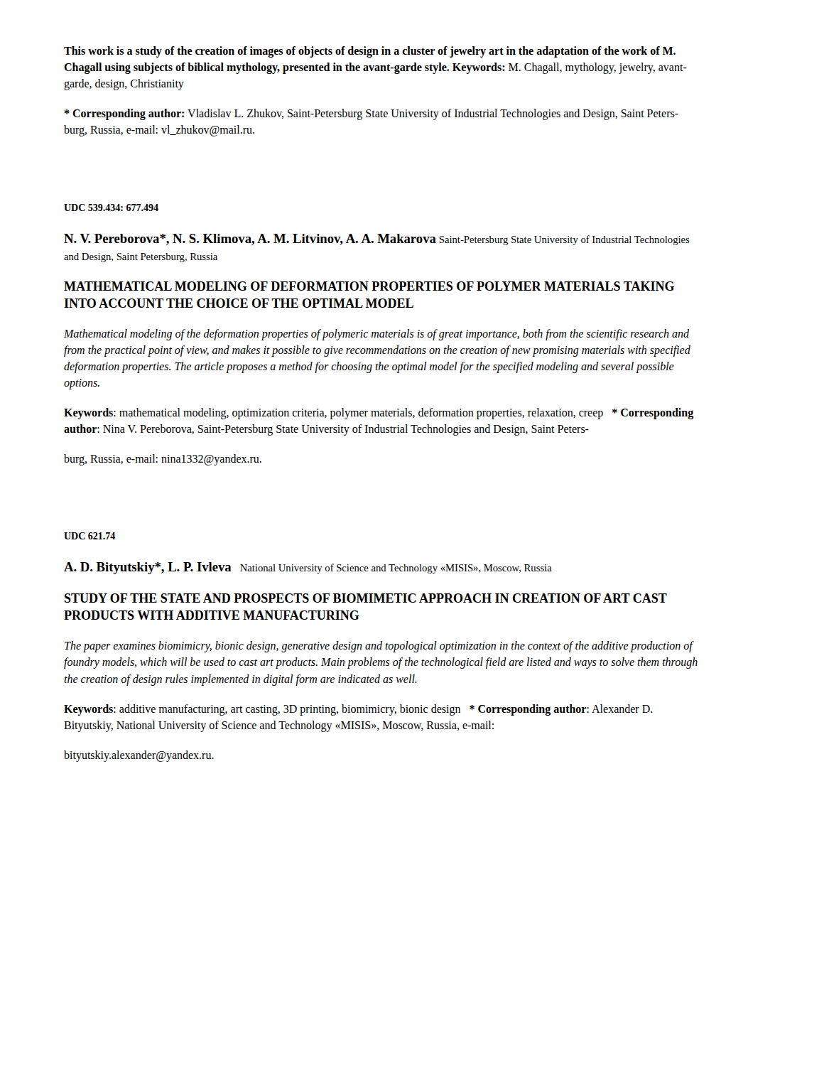This work is a study of the creation of images of objects of design in a cluster of jewelry art in the adaptation of the work of M. Chagall using subjects of biblical mythology, presented in the avant-garde style. Keywords: M. Chagall, mythology, jewelry, avant-garde, design, Christianity
* Corresponding author: Vladislav L. Zhukov, Saint-Petersburg State University of Industrial Technologies and Design, Saint Peters- burg, Russia, e-mail: vl_zhukov@mail.ru.
UDC 539.434: 677.494
N. V. Pereborova*, N. S. Klimova, A. M. Litvinov, A. A. Makarova Saint-Petersburg State University of Industrial Technologies and Design, Saint Petersburg, Russia
Mathematical modeling of deformation properties of polymer materials taking into account the choice of the optimal model
Mathematical modeling of the deformation properties of polymeric materials is of great importance, both from the scientific research and from the practical point of view, and makes it possible to give recommendations on the creation of new promising materials with specified deformation properties. The article proposes a method for choosing the optimal model for the specified modeling and several possible options.
Keywords: mathematical modeling, optimization criteria, polymer materials, deformation properties, relaxation, creep * Corresponding author: Nina V. Pereborova, Saint-Petersburg State University of Industrial Technologies and Design, Saint Peters-
burg, Russia, e-mail: nina1332@yandex.ru.
UDC 621.74
A. D. Bityutskiy*, L. P. Ivleva National University of Science and Technology «MISIS», Moscow, Russia
Study of the state and prospects of biomimetic approach in creation of art cast products with additive manufacturing
The paper examines biomimicry, bionic design, generative design and topological optimization in the context of the additive production of foundry models, which will be used to cast art products. Main problems of the technological field are listed and ways to solve them through the creation of design rules implemented in digital form are indicated as well.
Keywords: additive manufacturing, art casting, 3D printing, biomimicry, bionic design * Corresponding author: Alexander D. Bityutskiy, National University of Science and Technology «MISIS», Moscow, Russia, e-mail:
bityutskiy.alexander@yandex.ru.